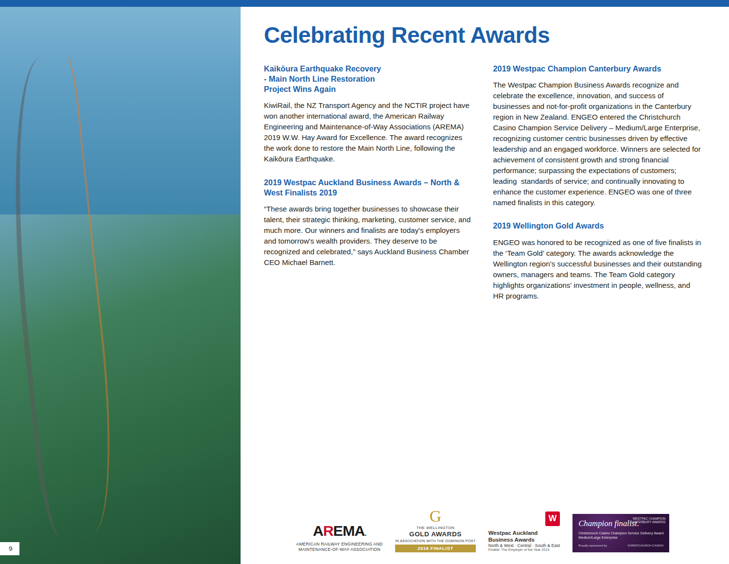9
Celebrating Recent Awards
Kaikōura Earthquake Recovery
- Main North Line Restoration
Project Wins Again
KiwiRail, the NZ Transport Agency and the NCTIR project have won another international award, the American Railway Engineering and Maintenance-of-Way Associations (AREMA) 2019 W.W. Hay Award for Excellence. The award recognizes the work done to restore the Main North Line, following the Kaikōura Earthquake.
2019 Westpac Auckland Business Awards – North & West Finalists 2019
“These awards bring together businesses to showcase their talent, their strategic thinking, marketing, customer service, and much more. Our winners and finalists are today's employers and tomorrow's wealth providers. They deserve to be recognized and celebrated,” says Auckland Business Chamber CEO Michael Barnett.
2019 Westpac Champion Canterbury Awards
The Westpac Champion Business Awards recognize and celebrate the excellence, innovation, and success of businesses and not-for-profit organizations in the Canterbury region in New Zealand. ENGEO entered the Christchurch Casino Champion Service Delivery – Medium/Large Enterprise, recognizing customer centric businesses driven by effective leadership and an engaged workforce. Winners are selected for achievement of consistent growth and strong financial performance; surpassing the expectations of customers; leading standards of service; and continually innovating to enhance the customer experience. ENGEO was one of three named finalists in this category.
2019 Wellington Gold Awards
ENGEO was honored to be recognized as one of five finalists in the ‘Team Gold’ category. The awards acknowledge the Wellington region’s successful businesses and their outstanding owners, managers and teams. The Team Gold category highlights organizations' investment in people, wellness, and HR programs.
AREMA.
American Railway Engineering and
Maintenance-of-Way Association
G
The Wellington
Gold Awards
in association with The Dominion Post
2019 FINALIST
W
Westpac Auckland
Business Awards
North & West · Central · South & East
Finalist: The Employer of the Year 2019
WESTPAC CHAMPION
CANTERBURY AWARDS
Champion finalist.
Christchurch Casino Champion Service Delivery Award
Medium/Large Enterprise
Proudly sponsored by CHRISTCHURCH CASINO